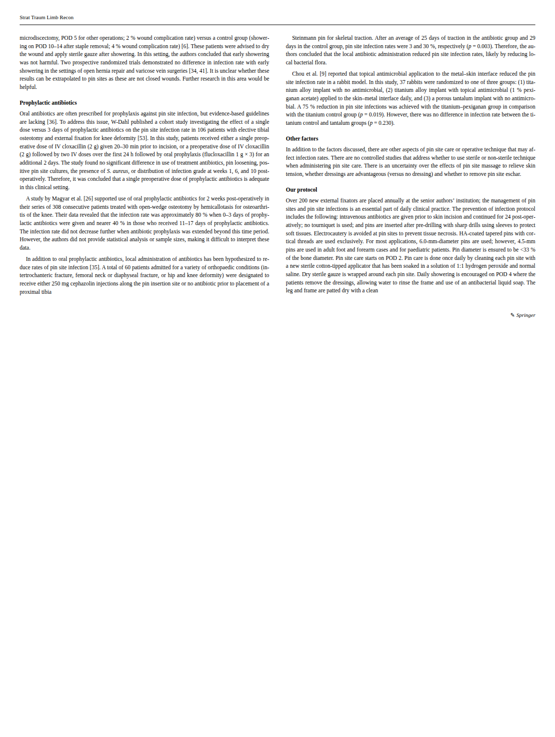Strat Traum Limb Recon
microdiscectomy, POD 5 for other operations; 2 % wound complication rate) versus a control group (showering on POD 10–14 after staple removal; 4 % wound complication rate) [6]. These patients were advised to dry the wound and apply sterile gauze after showering. In this setting, the authors concluded that early showering was not harmful. Two prospective randomized trials demonstrated no difference in infection rate with early showering in the settings of open hernia repair and varicose vein surgeries [34, 41]. It is unclear whether these results can be extrapolated to pin sites as these are not closed wounds. Further research in this area would be helpful.
Prophylactic antibiotics
Oral antibiotics are often prescribed for prophylaxis against pin site infection, but evidence-based guidelines are lacking [36]. To address this issue, W-Dahl published a cohort study investigating the effect of a single dose versus 3 days of prophylactic antibiotics on the pin site infection rate in 106 patients with elective tibial osteotomy and external fixation for knee deformity [53]. In this study, patients received either a single preoperative dose of IV cloxacillin (2 g) given 20–30 min prior to incision, or a preoperative dose of IV cloxacillin (2 g) followed by two IV doses over the first 24 h followed by oral prophylaxis (flucloxacillin 1 g × 3) for an additional 2 days. The study found no significant difference in use of treatment antibiotics, pin loosening, positive pin site cultures, the presence of S. aureus, or distribution of infection grade at weeks 1, 6, and 10 post-operatively. Therefore, it was concluded that a single preoperative dose of prophylactic antibiotics is adequate in this clinical setting.
A study by Magyar et al. [26] supported use of oral prophylactic antibiotics for 2 weeks post-operatively in their series of 308 consecutive patients treated with open-wedge osteotomy by hemicallotasis for osteoarthritis of the knee. Their data revealed that the infection rate was approximately 80 % when 0–3 days of prophylactic antibiotics were given and nearer 40 % in those who received 11–17 days of prophylactic antibiotics. The infection rate did not decrease further when antibiotic prophylaxis was extended beyond this time period. However, the authors did not provide statistical analysis or sample sizes, making it difficult to interpret these data.
In addition to oral prophylactic antibiotics, local administration of antibiotics has been hypothesized to reduce rates of pin site infection [35]. A total of 60 patients admitted for a variety of orthopaedic conditions (intertrochanteric fracture, femoral neck or diaphyseal fracture, or hip and knee deformity) were designated to receive either 250 mg cephazolin injections along the pin insertion site or no antibiotic prior to placement of a proximal tibia
Steinmann pin for skeletal traction. After an average of 25 days of traction in the antibiotic group and 29 days in the control group, pin site infection rates were 3 and 30 %, respectively (p = 0.003). Therefore, the authors concluded that the local antibiotic administration reduced pin site infection rates, likely by reducing local bacterial flora.
Chou et al. [9] reported that topical antimicrobial application to the metal–skin interface reduced the pin site infection rate in a rabbit model. In this study, 37 rabbits were randomized to one of three groups: (1) titanium alloy implant with no antimicrobial, (2) titanium alloy implant with topical antimicrobial (1 % pexiganan acetate) applied to the skin–metal interface daily, and (3) a porous tantalum implant with no antimicrobial. A 75 % reduction in pin site infections was achieved with the titanium–pexiganan group in comparison with the titanium control group (p = 0.019). However, there was no difference in infection rate between the titanium control and tantalum groups (p = 0.230).
Other factors
In addition to the factors discussed, there are other aspects of pin site care or operative technique that may affect infection rates. There are no controlled studies that address whether to use sterile or non-sterile technique when administering pin site care. There is an uncertainty over the effects of pin site massage to relieve skin tension, whether dressings are advantageous (versus no dressing) and whether to remove pin site eschar.
Our protocol
Over 200 new external fixators are placed annually at the senior authors’ institution; the management of pin sites and pin site infections is an essential part of daily clinical practice. The prevention of infection protocol includes the following: intravenous antibiotics are given prior to skin incision and continued for 24 post-operatively; no tourniquet is used; and pins are inserted after pre-drilling with sharp drills using sleeves to protect soft tissues. Electrocautery is avoided at pin sites to prevent tissue necrosis. HA-coated tapered pins with cortical threads are used exclusively. For most applications, 6.0-mm-diameter pins are used; however, 4.5-mm pins are used in adult foot and forearm cases and for paediatric patients. Pin diameter is ensured to be <33 % of the bone diameter. Pin site care starts on POD 2. Pin care is done once daily by cleaning each pin site with a new sterile cotton-tipped applicator that has been soaked in a solution of 1:1 hydrogen peroxide and normal saline. Dry sterile gauze is wrapped around each pin site. Daily showering is encouraged on POD 4 where the patients remove the dressings, allowing water to rinse the frame and use of an antibacterial liquid soap. The leg and frame are patted dry with a clean
✎Springer